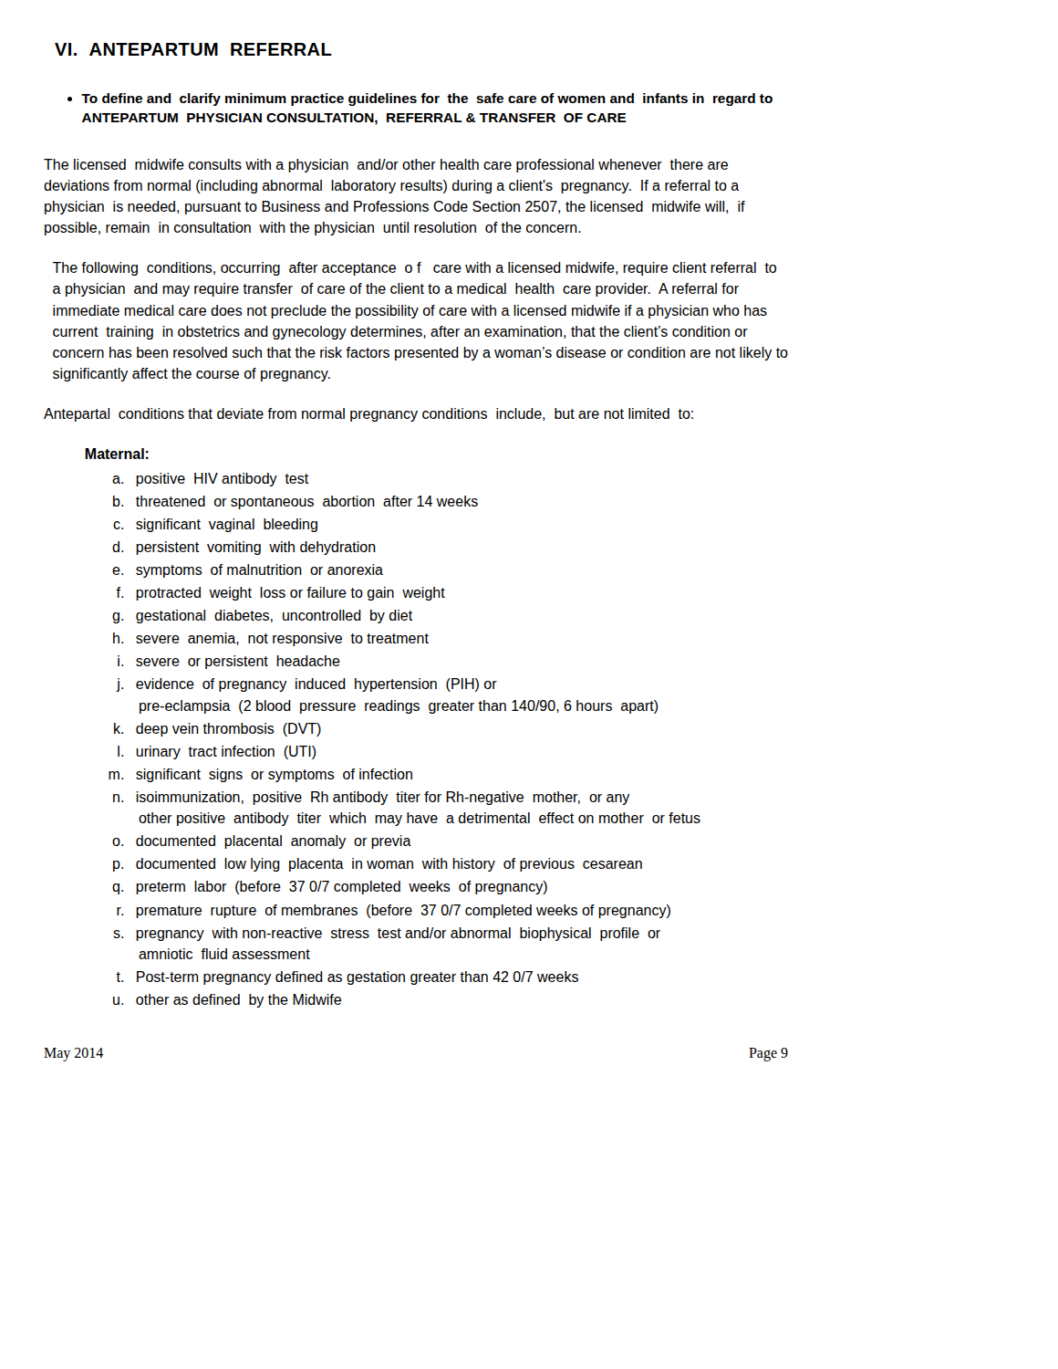VI. ANTEPARTUM REFERRAL
To define and clarify minimum practice guidelines for the safe care of women and infants in regard to ANTEPARTUM PHYSICIAN CONSULTATION, REFERRAL & TRANSFER OF CARE
The licensed midwife consults with a physician and/or other health care professional whenever there are deviations from normal (including abnormal laboratory results) during a client's pregnancy. If a referral to a physician is needed, pursuant to Business and Professions Code Section 2507, the licensed midwife will, if possible, remain in consultation with the physician until resolution of the concern.
The following conditions, occurring after acceptance o f care with a licensed midwife, require client referral to a physician and may require transfer of care of the client to a medical health care provider. A referral for immediate medical care does not preclude the possibility of care with a licensed midwife if a physician who has current training in obstetrics and gynecology determines, after an examination, that the client’s condition or concern has been resolved such that the risk factors presented by a woman’s disease or condition are not likely to significantly affect the course of pregnancy.
Antepartal conditions that deviate from normal pregnancy conditions include, but are not limited to:
Maternal:
positive HIV antibody test
threatened or spontaneous abortion after 14 weeks
significant vaginal bleeding
persistent vomiting with dehydration
symptoms of malnutrition or anorexia
protracted weight loss or failure to gain weight
gestational diabetes, uncontrolled by diet
severe anemia, not responsive to treatment
severe or persistent headache
evidence of pregnancy induced hypertension (PIH) or pre-eclampsia (2 blood pressure readings greater than 140/90, 6 hours apart)
deep vein thrombosis (DVT)
urinary tract infection (UTI)
significant signs or symptoms of infection
isoimmunization, positive Rh antibody titer for Rh-negative mother, or any other positive antibody titer which may have a detrimental effect on mother or fetus
documented placental anomaly or previa
documented low lying placenta in woman with history of previous cesarean
preterm labor (before 37 0/7 completed weeks of pregnancy)
premature rupture of membranes (before 37 0/7 completed weeks of pregnancy)
pregnancy with non-reactive stress test and/or abnormal biophysical profile or amniotic fluid assessment
Post-term pregnancy defined as gestation greater than 42 0/7 weeks
other as defined by the Midwife
May 2014 Page 9